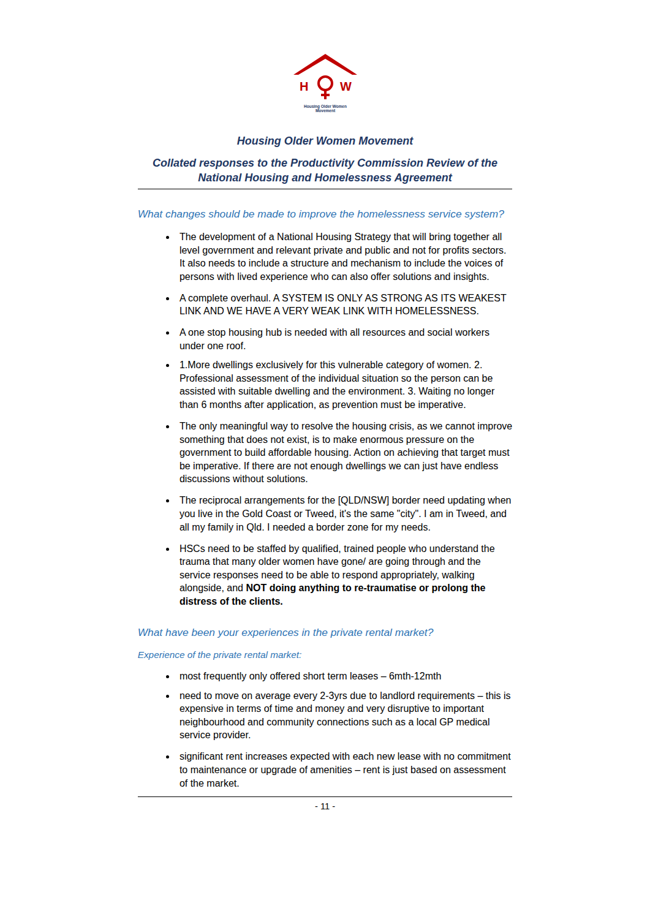H W Housing Older Women Movement
Housing Older Women Movement
Collated responses to the Productivity Commission Review of the National Housing and Homelessness Agreement
What changes should be made to improve the homelessness service system?
The development of a National Housing Strategy that will bring together all level government and relevant private and public and not for profits sectors. It also needs to include a structure and mechanism to include the voices of persons with lived experience who can also offer solutions and insights.
A complete overhaul. A SYSTEM IS ONLY AS STRONG AS ITS WEAKEST LINK AND WE HAVE A VERY WEAK LINK WITH HOMELESSNESS.
A one stop housing hub is needed with all resources and social workers under one roof.
1.More dwellings exclusively for this vulnerable category of women. 2. Professional assessment of the individual situation so the person can be assisted with suitable dwelling and the environment. 3. Waiting no longer than 6 months after application, as prevention must be imperative.
The only meaningful way to resolve the housing crisis, as we cannot improve something that does not exist, is to make enormous pressure on the government to build affordable housing. Action on achieving that target must be imperative. If there are not enough dwellings we can just have endless discussions without solutions.
The reciprocal arrangements for the [QLD/NSW] border need updating when you live in the Gold Coast or Tweed, it's the same "city". I am in Tweed, and all my family in Qld. I needed a border zone for my needs.
HSCs need to be staffed by qualified, trained people who understand the trauma that many older women have gone/ are going through and the service responses need to be able to respond appropriately, walking alongside, and NOT doing anything to re-traumatise or prolong the distress of the clients.
What have been your experiences in the private rental market?
Experience of the private rental market:
most frequently only offered short term leases – 6mth-12mth
need to move on average every 2-3yrs due to landlord requirements – this is expensive in terms of time and money and very disruptive to important neighbourhood and community connections such as a local GP medical service provider.
significant rent increases expected with each new lease with no commitment to maintenance or upgrade of amenities – rent is just based on assessment of the market.
- 11 -